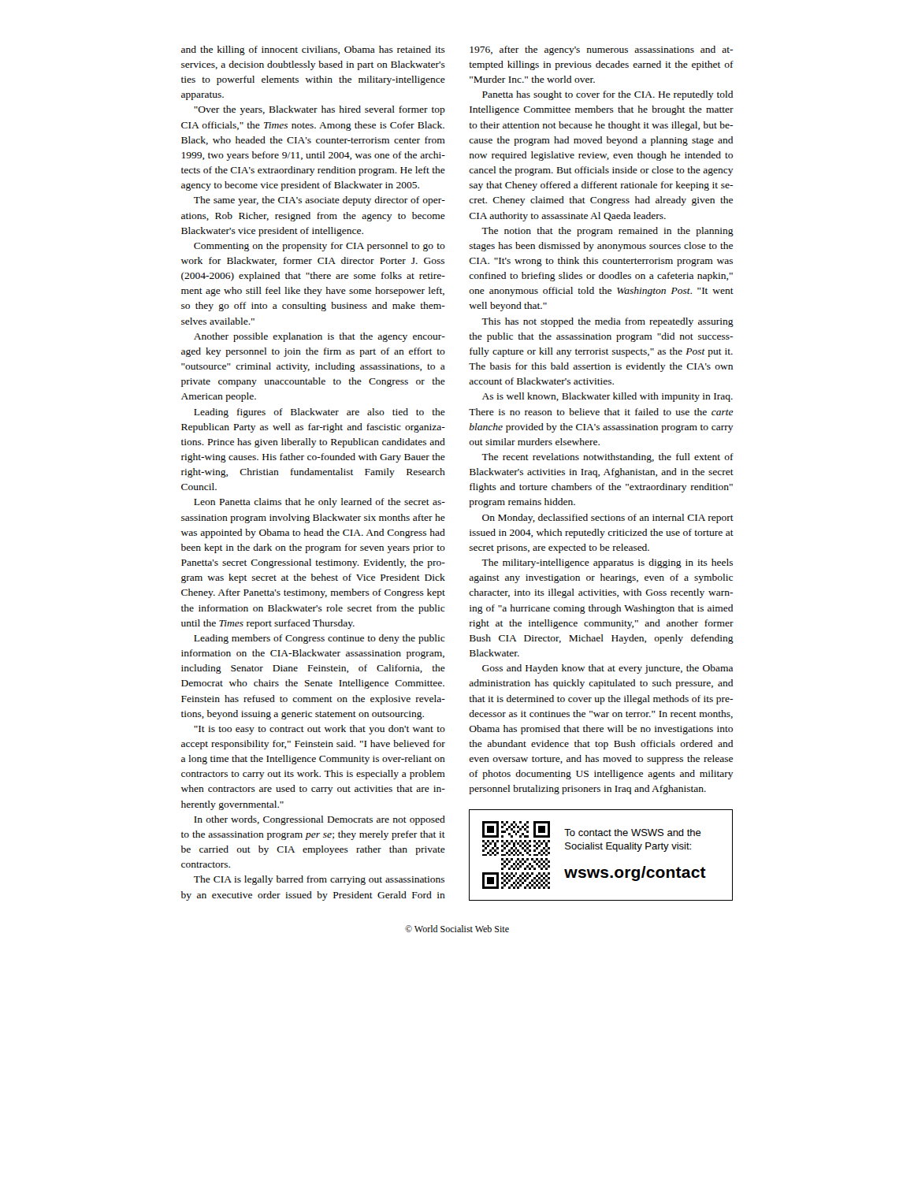and the killing of innocent civilians, Obama has retained its services, a decision doubtlessly based in part on Blackwater's ties to powerful elements within the military-intelligence apparatus.
"Over the years, Blackwater has hired several former top CIA officials," the Times notes. Among these is Cofer Black. Black, who headed the CIA's counter-terrorism center from 1999, two years before 9/11, until 2004, was one of the architects of the CIA's extraordinary rendition program. He left the agency to become vice president of Blackwater in 2005.
The same year, the CIA's asociate deputy director of operations, Rob Richer, resigned from the agency to become Blackwater's vice president of intelligence.
Commenting on the propensity for CIA personnel to go to work for Blackwater, former CIA director Porter J. Goss (2004-2006) explained that "there are some folks at retirement age who still feel like they have some horsepower left, so they go off into a consulting business and make themselves available."
Another possible explanation is that the agency encouraged key personnel to join the firm as part of an effort to "outsource" criminal activity, including assassinations, to a private company unaccountable to the Congress or the American people.
Leading figures of Blackwater are also tied to the Republican Party as well as far-right and fascistic organizations. Prince has given liberally to Republican candidates and right-wing causes. His father co-founded with Gary Bauer the right-wing, Christian fundamentalist Family Research Council.
Leon Panetta claims that he only learned of the secret assassination program involving Blackwater six months after he was appointed by Obama to head the CIA. And Congress had been kept in the dark on the program for seven years prior to Panetta's secret Congressional testimony. Evidently, the program was kept secret at the behest of Vice President Dick Cheney. After Panetta's testimony, members of Congress kept the information on Blackwater's role secret from the public until the Times report surfaced Thursday.
Leading members of Congress continue to deny the public information on the CIA-Blackwater assassination program, including Senator Diane Feinstein, of California, the Democrat who chairs the Senate Intelligence Committee. Feinstein has refused to comment on the explosive revelations, beyond issuing a generic statement on outsourcing.
"It is too easy to contract out work that you don't want to accept responsibility for," Feinstein said. "I have believed for a long time that the Intelligence Community is over-reliant on contractors to carry out its work. This is especially a problem when contractors are used to carry out activities that are inherently governmental."
In other words, Congressional Democrats are not opposed to the assassination program per se; they merely prefer that it be carried out by CIA employees rather than private contractors.
The CIA is legally barred from carrying out assassinations by an executive order issued by President Gerald Ford in 1976, after the agency's numerous assassinations and attempted killings in previous decades earned it the epithet of "Murder Inc." the world over.
Panetta has sought to cover for the CIA. He reputedly told Intelligence Committee members that he brought the matter to their attention not because he thought it was illegal, but because the program had moved beyond a planning stage and now required legislative review, even though he intended to cancel the program. But officials inside or close to the agency say that Cheney offered a different rationale for keeping it secret. Cheney claimed that Congress had already given the CIA authority to assassinate Al Qaeda leaders.
The notion that the program remained in the planning stages has been dismissed by anonymous sources close to the CIA. "It's wrong to think this counterterrorism program was confined to briefing slides or doodles on a cafeteria napkin," one anonymous official told the Washington Post. "It went well beyond that."
This has not stopped the media from repeatedly assuring the public that the assassination program "did not successfully capture or kill any terrorist suspects," as the Post put it. The basis for this bald assertion is evidently the CIA's own account of Blackwater's activities.
As is well known, Blackwater killed with impunity in Iraq. There is no reason to believe that it failed to use the carte blanche provided by the CIA's assassination program to carry out similar murders elsewhere.
The recent revelations notwithstanding, the full extent of Blackwater's activities in Iraq, Afghanistan, and in the secret flights and torture chambers of the "extraordinary rendition" program remains hidden.
On Monday, declassified sections of an internal CIA report issued in 2004, which reputedly criticized the use of torture at secret prisons, are expected to be released.
The military-intelligence apparatus is digging in its heels against any investigation or hearings, even of a symbolic character, into its illegal activities, with Goss recently warning of "a hurricane coming through Washington that is aimed right at the intelligence community," and another former Bush CIA Director, Michael Hayden, openly defending Blackwater.
Goss and Hayden know that at every juncture, the Obama administration has quickly capitulated to such pressure, and that it is determined to cover up the illegal methods of its predecessor as it continues the "war on terror." In recent months, Obama has promised that there will be no investigations into the abundant evidence that top Bush officials ordered and even oversaw torture, and has moved to suppress the release of photos documenting US intelligence agents and military personnel brutalizing prisoners in Iraq and Afghanistan.
To contact the WSWS and the
Socialist Equality Party visit:
wsws.org/contact
© World Socialist Web Site